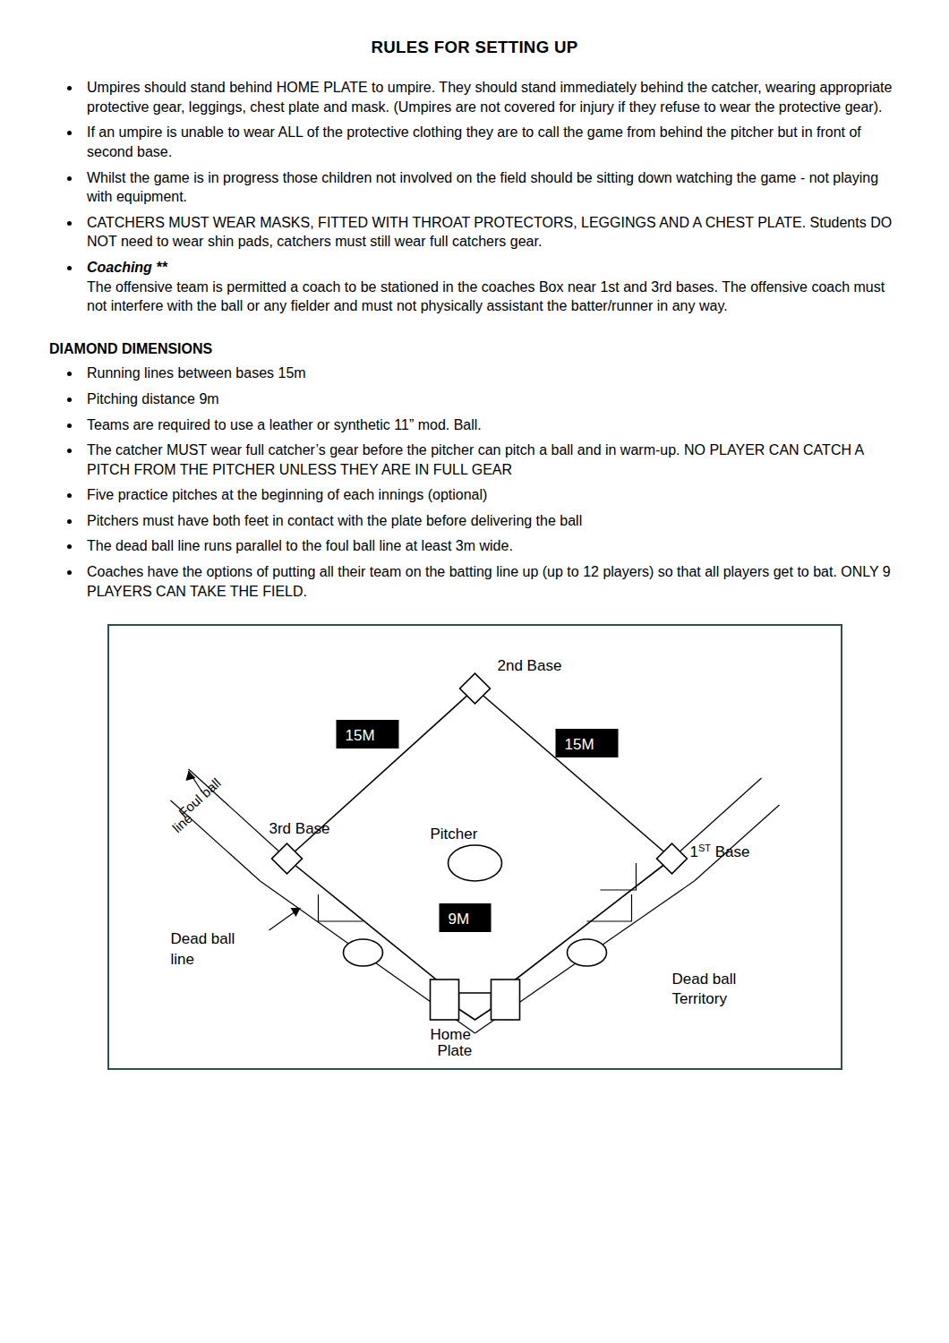RULES FOR SETTING UP
Umpires should stand behind HOME PLATE to umpire. They should stand immediately behind the catcher, wearing appropriate protective gear, leggings, chest plate and mask. (Umpires are not covered for injury if they refuse to wear the protective gear).
If an umpire is unable to wear ALL of the protective clothing they are to call the game from behind the pitcher but in front of second base.
Whilst the game is in progress those children not involved on the field should be sitting down watching the game - not playing with equipment.
CATCHERS MUST WEAR MASKS, FITTED WITH THROAT PROTECTORS, LEGGINGS AND A CHEST PLATE. Students DO NOT need to wear shin pads, catchers must still wear full catchers gear.
Coaching **
The offensive team is permitted a coach to be stationed in the coaches Box near 1st and 3rd bases. The offensive coach must not interfere with the ball or any fielder and must not physically assistant the batter/runner in any way.
DIAMOND DIMENSIONS
Running lines between bases 15m
Pitching distance 9m
Teams are required to use a leather or synthetic 11” mod. Ball.
The catcher MUST wear full catcher’s gear before the pitcher can pitch a ball and in warm-up. NO PLAYER CAN CATCH A PITCH FROM THE PITCHER UNLESS THEY ARE IN FULL GEAR
Five practice pitches at the beginning of each innings (optional)
Pitchers must have both feet in contact with the plate before delivering the ball
The dead ball line runs parallel to the foul ball line at least 3m wide.
Coaches have the options of putting all their team on the batting line up (up to 12 players) so that all players get to bat. ONLY 9 PLAYERS CAN TAKE THE FIELD.
2nd Base 3rd Base 1ST Base Pitcher Home Plate 15M 15M 9M Foul ball line Dead ball line Dead ball Territory